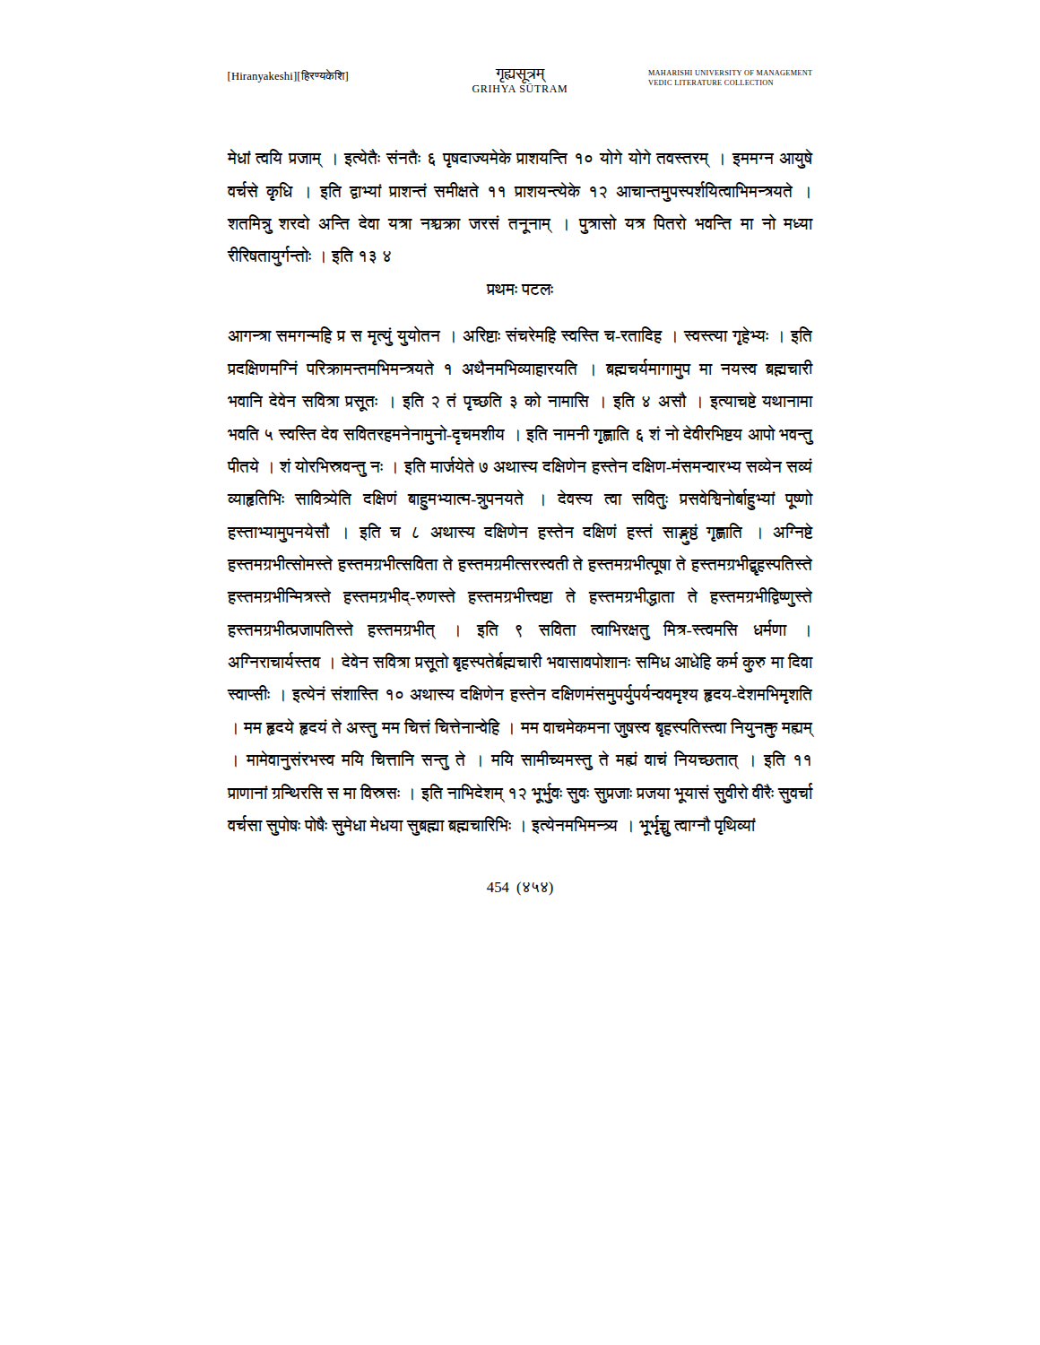[Hiranyakeshi][हिरण्यकेशि]
गृह्यसूत्रम्
GRIHYA SŪTRAM
MAHARISHI UNIVERSITY OF MANAGEMENT
VEDIC LITERATURE COLLECTION
मेधां त्वयि प्रजाम् । इत्येतैः संनतैः ६ पृषदाज्यमेके प्राशयन्ति १० योगे योगे तवस्तरम् । इममग्न आयुषे वर्चसे कृधि । इति द्वाभ्यां प्राशन्तं समीक्षते ११ प्राशयन्त्येके १२ आचान्तमुपस्पर्शयित्वाभिमन्त्रयते । शतमिन्नु शरदो अन्ति देवा यत्रा नश्चक्रा जरसं तनूनाम् । पुत्रासो यत्र पितरो भवन्ति मा नो मध्या रीरिषतायुर्गन्तोः । इति १३ ४
प्रथमः पटलः
आगन्त्रा समगन्महि प्र स मृत्युं युयोतन । अरिष्टाः संचरेमहि स्वस्ति च-रतादिह । स्वस्त्या गृहेभ्यः । इति प्रदक्षिणमग्निं परिक्रामन्तमभिमन्त्रयते १ अथैनमभिव्याहारयति । ब्रह्मचर्यमागामुप मा नयस्व ब्रह्मचारी भवानि देवेन सवित्रा प्रसूतः । इति २ तं पृच्छति ३ को नामासि । इति ४ असौ । इत्याचष्टे यथानामा भवति ५ स्वस्ति देव सवितरहमनेनामुनो-दृचमशीय । इति नामनी गृह्णाति ६ शं नो देवीरभिष्टय आपो भवन्तु पीतये । शं योरभिस्रवन्तु नः । इति मार्जयेते ७ अथास्य दक्षिणेन हस्तेन दक्षिण-मंसमन्वारभ्य सव्येन सव्यं व्याहृतिभिः सावित्र्येति दक्षिणं बाहुमभ्यात्म-न्नुपनयते । देवस्य त्वा सवितुः प्रसवेश्विनोर्बाहुभ्यां पूष्णो हस्ताभ्यामुपनयेसौ । इति च ८ अथास्य दक्षिणेन हस्तेन दक्षिणं हस्तं साङ्गुष्ठं गृह्णाति । अग्निष्टे हस्तमग्रभीत्सोमस्ते हस्तमग्रभीत्सविता ते हस्तमग्रमीत्सरस्वती ते हस्तमग्रभीत्पूषा ते हस्तमग्रभीद्बृहस्पतिस्ते हस्तमग्रभीन्मित्रस्ते हस्तमग्रभीद्-रुणस्ते हस्तमग्रभीत्त्वष्टा ते हस्तमग्रभीद्धाता ते हस्तमग्रभीद्विष्णुस्ते हस्तमग्रभीत्प्रजापतिस्ते हस्तमग्रभीत् । इति ९ सविता त्वाभिरक्षतु मित्र-स्त्वमसि धर्मणा । अग्निराचार्यस्तव । देवेन सवित्रा प्रसूतो बृहस्पतेर्ब्रह्मचारी भवासावपोशानः समिध आधेहि कर्म कुरु मा दिवा स्वाप्सीः । इत्येनं संशास्ति १० अथास्य दक्षिणेन हस्तेन दक्षिणमंसमुपर्युपर्यन्ववमृश्य हृदय-देशमभिमृशति । मम हृदये हृदयं ते अस्तु मम चित्तं चित्तेनान्वेहि । मम वाचमेकमना जुषस्व बृहस्पतिस्त्वा नियुनक्तु मह्यम् । मामेवानुसंरभस्व मयि चित्तानि सन्तु ते । मयि सामीच्यमस्तु ते मह्यं वाचं नियच्छतात् । इति ११ प्राणानां ग्रन्थिरसि स मा विस्रसः । इति नाभिदेशम् १२ भूर्भुवः सुवः सुप्रजाः प्रजया भूयासं सुवीरो वीरैः सुवर्चा वर्चसा सुपोषः पोषैः सुमेधा मेधया सुब्रह्मा ब्रह्मचारिभिः । इत्येनमभिमन्त्र्य । भूर्भृच्चु त्वाग्नौ पृथिव्यां
454 (४५४)